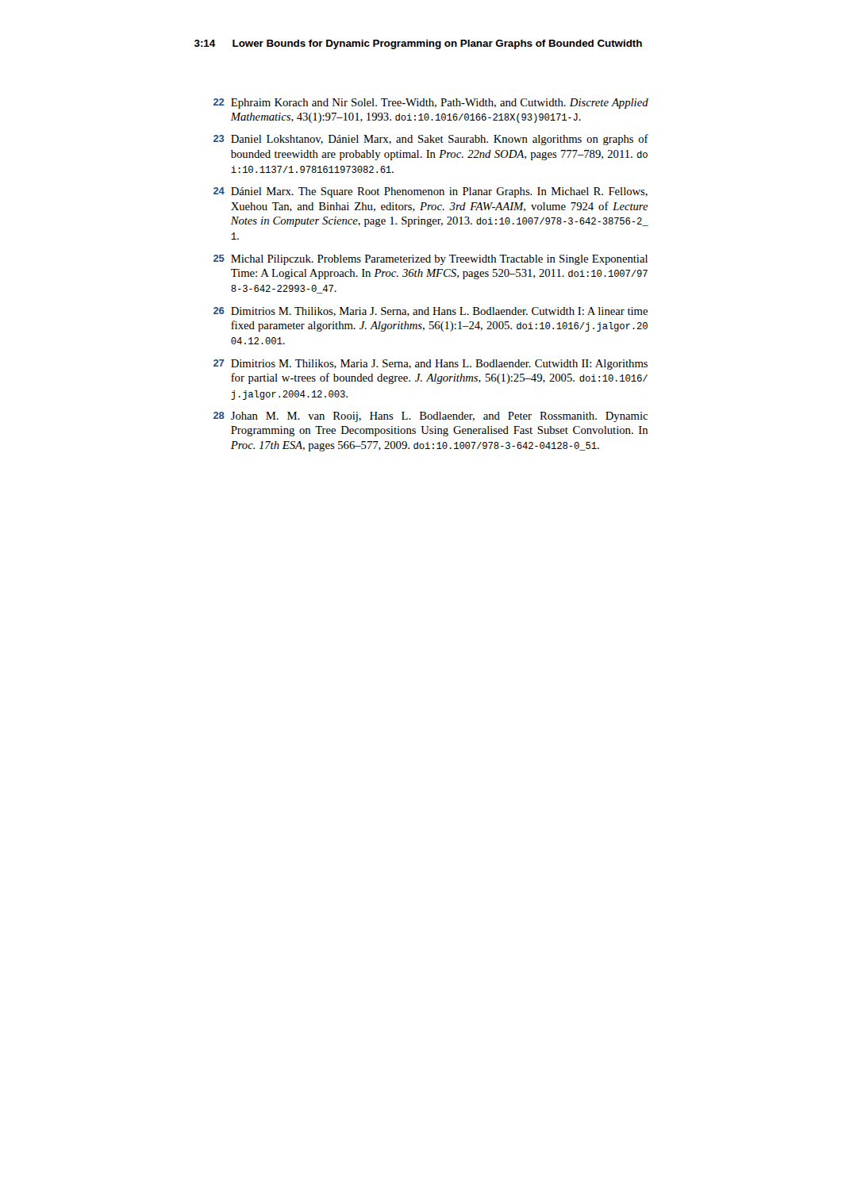3:14 Lower Bounds for Dynamic Programming on Planar Graphs of Bounded Cutwidth
22 Ephraim Korach and Nir Solel. Tree-Width, Path-Width, and Cutwidth. Discrete Applied Mathematics, 43(1):97–101, 1993. doi:10.1016/0166-218X(93)90171-J.
23 Daniel Lokshtanov, Dániel Marx, and Saket Saurabh. Known algorithms on graphs of bounded treewidth are probably optimal. In Proc. 22nd SODA, pages 777–789, 2011. doi:10.1137/1.9781611973082.61.
24 Dániel Marx. The Square Root Phenomenon in Planar Graphs. In Michael R. Fellows, Xuehou Tan, and Binhai Zhu, editors, Proc. 3rd FAW-AAIM, volume 7924 of Lecture Notes in Computer Science, page 1. Springer, 2013. doi:10.1007/978-3-642-38756-2_1.
25 Michal Pilipczuk. Problems Parameterized by Treewidth Tractable in Single Exponential Time: A Logical Approach. In Proc. 36th MFCS, pages 520–531, 2011. doi:10.1007/978-3-642-22993-0_47.
26 Dimitrios M. Thilikos, Maria J. Serna, and Hans L. Bodlaender. Cutwidth I: A linear time fixed parameter algorithm. J. Algorithms, 56(1):1–24, 2005. doi:10.1016/j.jalgor.2004.12.001.
27 Dimitrios M. Thilikos, Maria J. Serna, and Hans L. Bodlaender. Cutwidth II: Algorithms for partial w-trees of bounded degree. J. Algorithms, 56(1):25–49, 2005. doi:10.1016/j.jalgor.2004.12.003.
28 Johan M. M. van Rooij, Hans L. Bodlaender, and Peter Rossmanith. Dynamic Programming on Tree Decompositions Using Generalised Fast Subset Convolution. In Proc. 17th ESA, pages 566–577, 2009. doi:10.1007/978-3-642-04128-0_51.